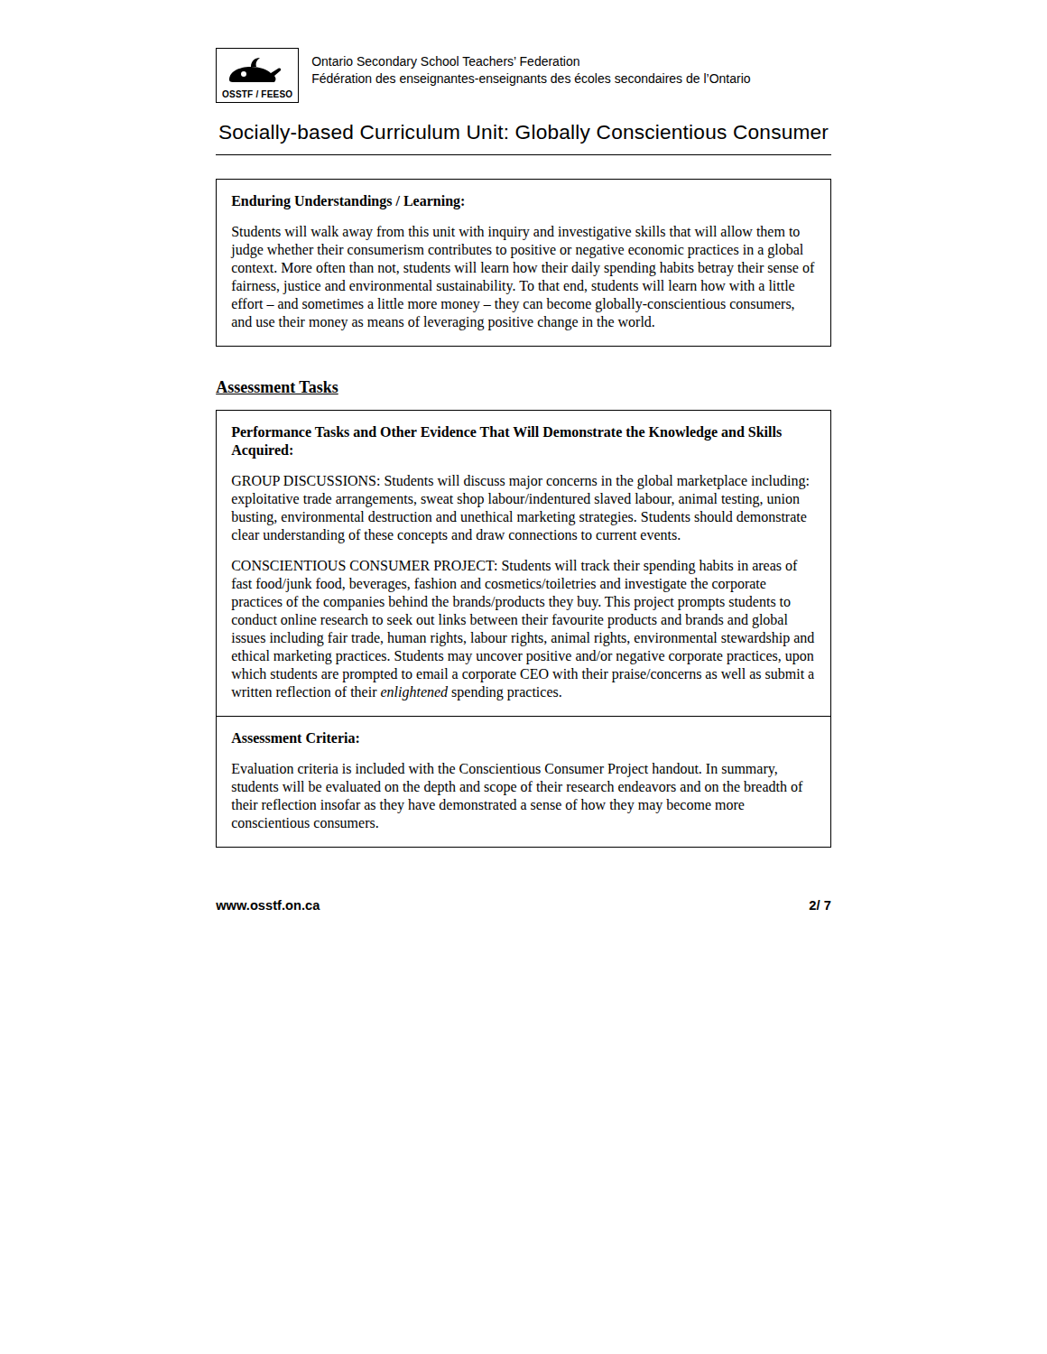OSSTF / FEESO
Ontario Secondary School Teachers’ Federation
Fédération des enseignantes-enseignants des écoles secondaires de l’Ontario
Socially-based Curriculum Unit: Globally Conscientious Consumer
Enduring Understandings / Learning:
Students will walk away from this unit with inquiry and investigative skills that will allow them to judge whether their consumerism contributes to positive or negative economic practices in a global context. More often than not, students will learn how their daily spending habits betray their sense of fairness, justice and environmental sustainability. To that end, students will learn how with a little effort – and sometimes a little more money – they can become globally-conscientious consumers, and use their money as means of leveraging positive change in the world.
Assessment Tasks
Performance Tasks and Other Evidence That Will Demonstrate the Knowledge and Skills Acquired:
GROUP DISCUSSIONS: Students will discuss major concerns in the global marketplace including: exploitative trade arrangements, sweat shop labour/indentured slaved labour, animal testing, union busting, environmental destruction and unethical marketing strategies. Students should demonstrate clear understanding of these concepts and draw connections to current events.
CONSCIENTIOUS CONSUMER PROJECT: Students will track their spending habits in areas of fast food/junk food, beverages, fashion and cosmetics/toiletries and investigate the corporate practices of the companies behind the brands/products they buy. This project prompts students to conduct online research to seek out links between their favourite products and brands and global issues including fair trade, human rights, labour rights, animal rights, environmental stewardship and ethical marketing practices. Students may uncover positive and/or negative corporate practices, upon which students are prompted to email a corporate CEO with their praise/concerns as well as submit a written reflection of their enlightened spending practices.
Assessment Criteria:
Evaluation criteria is included with the Conscientious Consumer Project handout. In summary, students will be evaluated on the depth and scope of their research endeavors and on the breadth of their reflection insofar as they have demonstrated a sense of how they may become more conscientious consumers.
www.osstf.on.ca 2/ 7